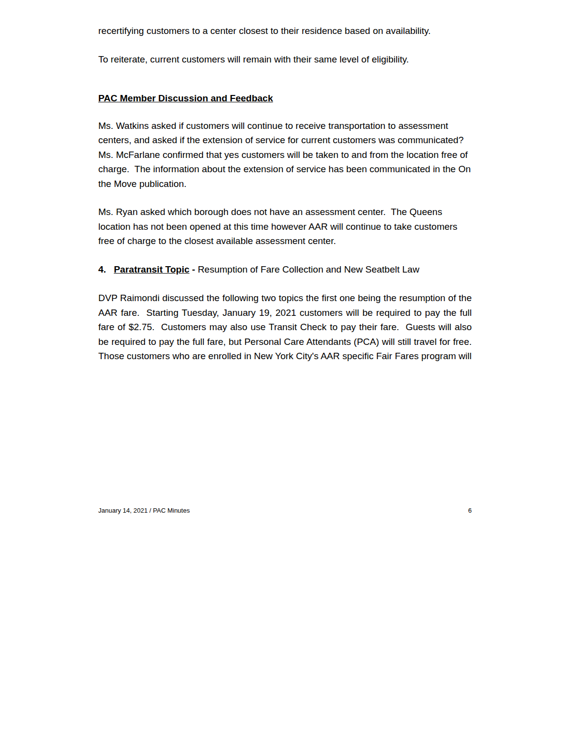recertifying customers to a center closest to their residence based on availability.
To reiterate, current customers will remain with their same level of eligibility.
PAC Member Discussion and Feedback
Ms. Watkins asked if customers will continue to receive transportation to assessment centers, and asked if the extension of service for current customers was communicated? Ms. McFarlane confirmed that yes customers will be taken to and from the location free of charge. The information about the extension of service has been communicated in the On the Move publication.
Ms. Ryan asked which borough does not have an assessment center. The Queens location has not been opened at this time however AAR will continue to take customers free of charge to the closest available assessment center.
4. Paratransit Topic - Resumption of Fare Collection and New Seatbelt Law
DVP Raimondi discussed the following two topics the first one being the resumption of the AAR fare. Starting Tuesday, January 19, 2021 customers will be required to pay the full fare of $2.75. Customers may also use Transit Check to pay their fare. Guests will also be required to pay the full fare, but Personal Care Attendants (PCA) will still travel for free. Those customers who are enrolled in New York City's AAR specific Fair Fares program will
January 14, 2021 / PAC Minutes 6